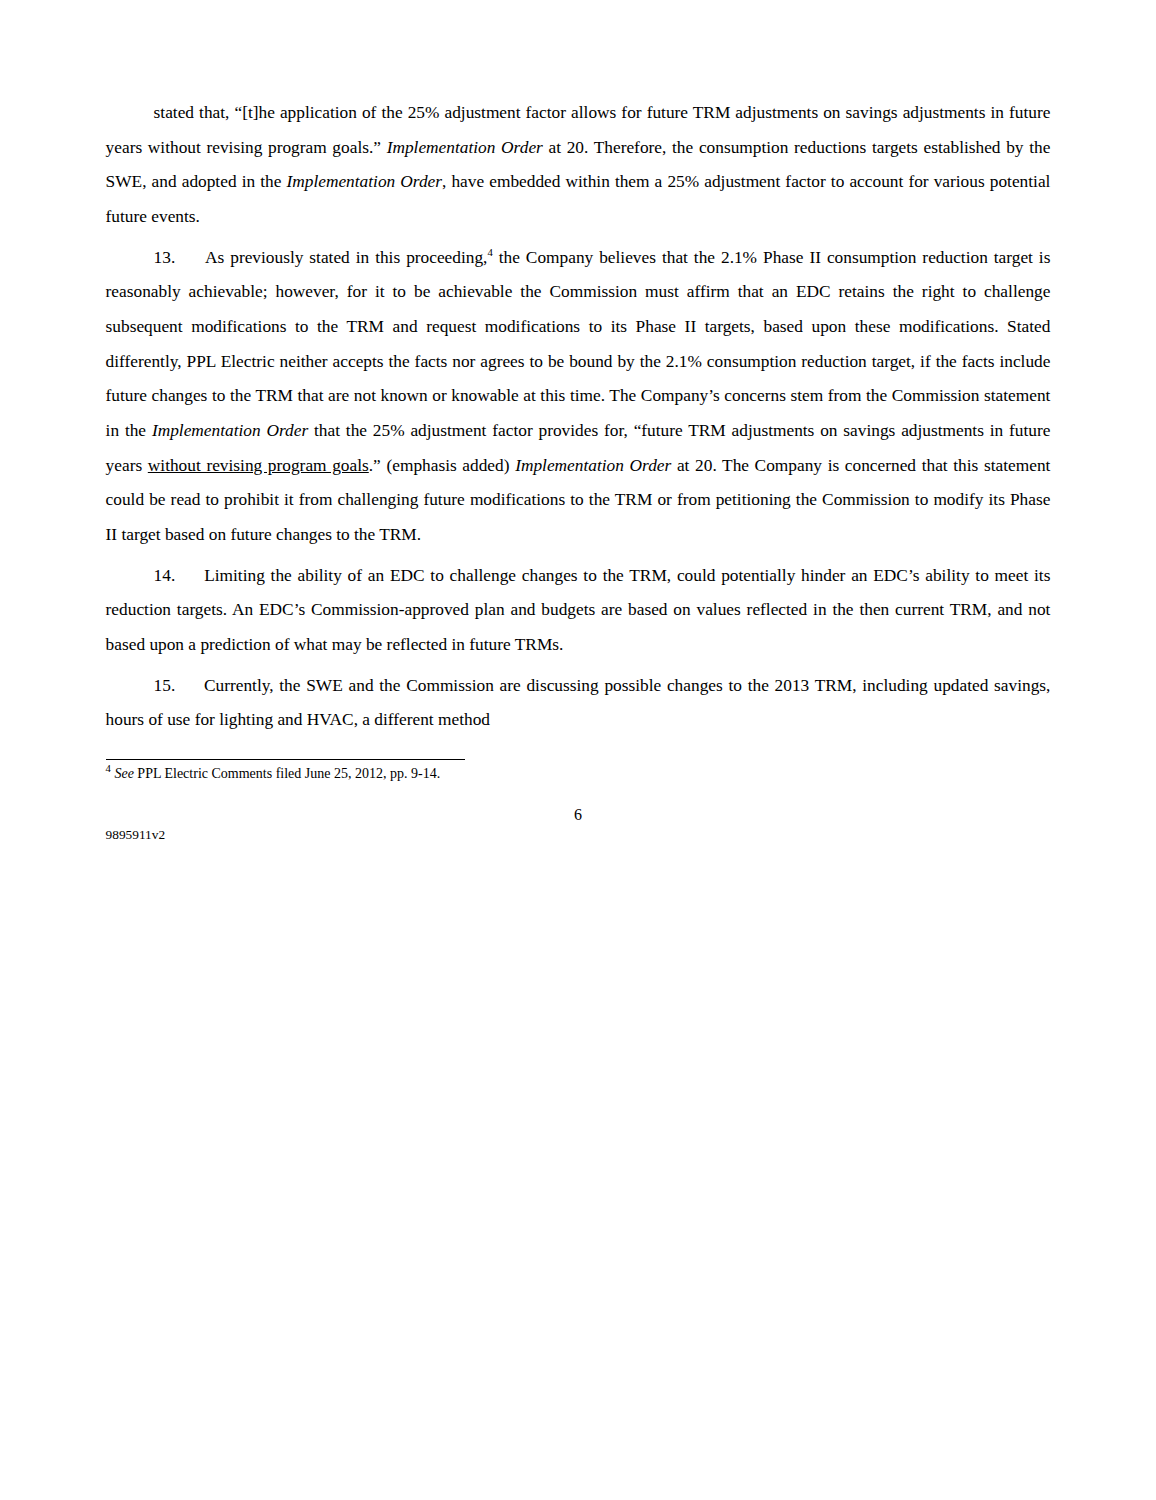stated that, “[t]he application of the 25% adjustment factor allows for future TRM adjustments on savings adjustments in future years without revising program goals.” Implementation Order at 20. Therefore, the consumption reductions targets established by the SWE, and adopted in the Implementation Order, have embedded within them a 25% adjustment factor to account for various potential future events.
13. As previously stated in this proceeding,4 the Company believes that the 2.1% Phase II consumption reduction target is reasonably achievable; however, for it to be achievable the Commission must affirm that an EDC retains the right to challenge subsequent modifications to the TRM and request modifications to its Phase II targets, based upon these modifications. Stated differently, PPL Electric neither accepts the facts nor agrees to be bound by the 2.1% consumption reduction target, if the facts include future changes to the TRM that are not known or knowable at this time. The Company’s concerns stem from the Commission statement in the Implementation Order that the 25% adjustment factor provides for, “future TRM adjustments on savings adjustments in future years without revising program goals.” (emphasis added) Implementation Order at 20. The Company is concerned that this statement could be read to prohibit it from challenging future modifications to the TRM or from petitioning the Commission to modify its Phase II target based on future changes to the TRM.
14. Limiting the ability of an EDC to challenge changes to the TRM, could potentially hinder an EDC’s ability to meet its reduction targets. An EDC’s Commission-approved plan and budgets are based on values reflected in the then current TRM, and not based upon a prediction of what may be reflected in future TRMs.
15. Currently, the SWE and the Commission are discussing possible changes to the 2013 TRM, including updated savings, hours of use for lighting and HVAC, a different method
4 See PPL Electric Comments filed June 25, 2012, pp. 9-14.
6
9895911v2